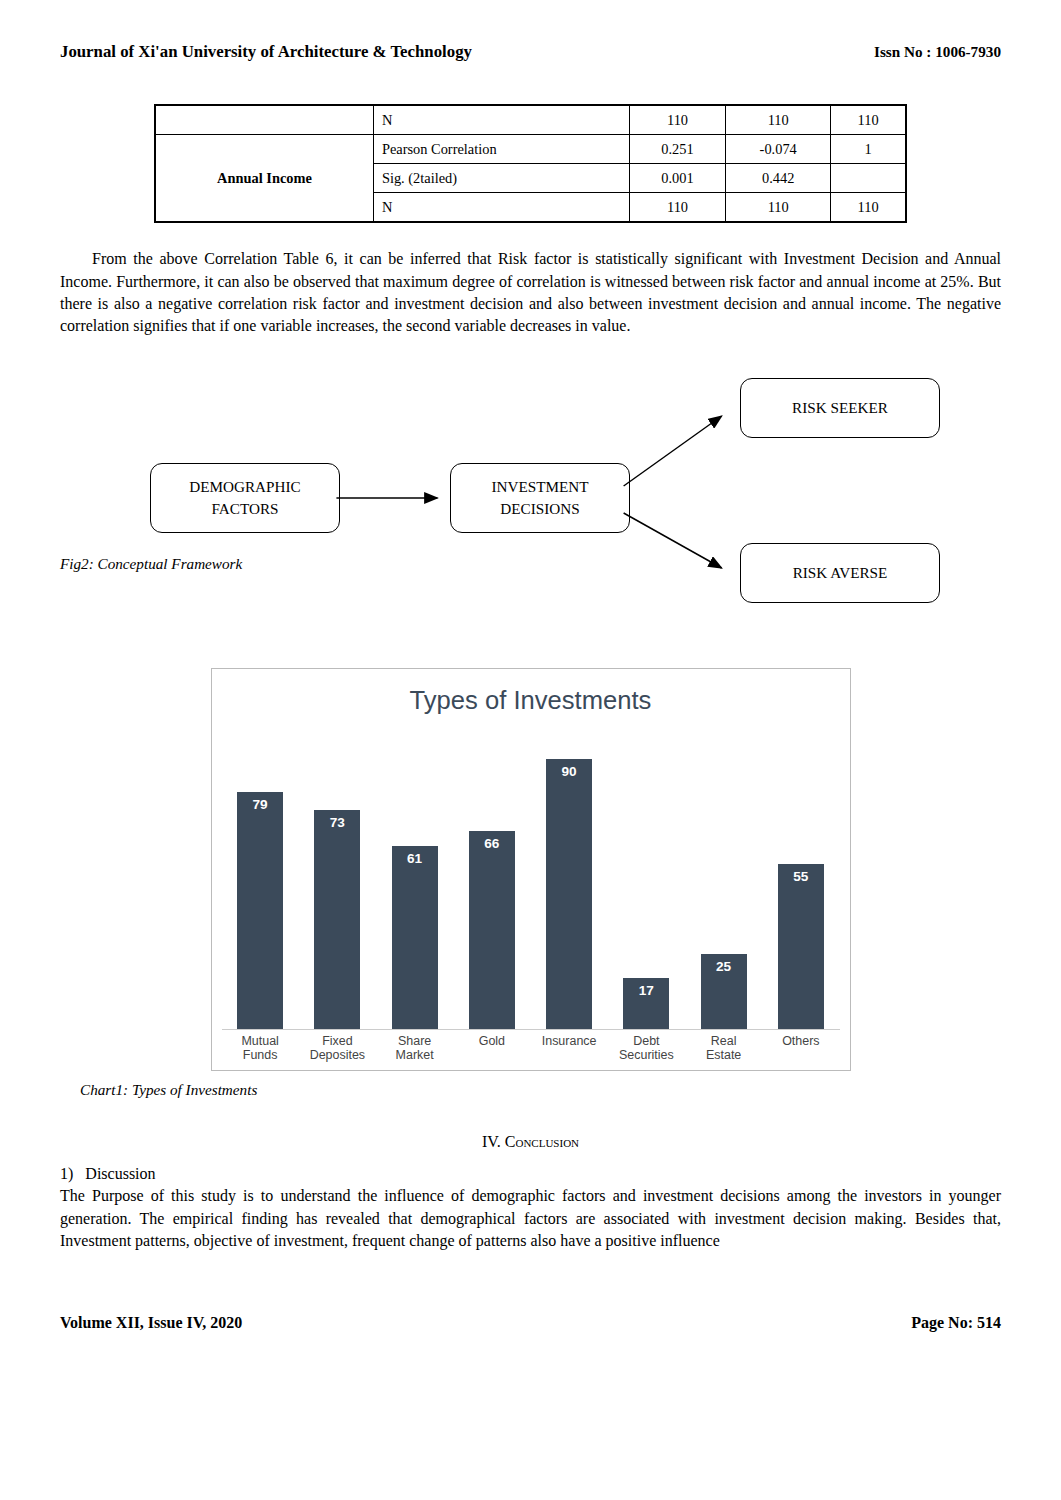Journal of Xi'an University of Architecture & Technology
Issn No : 1006-7930
| | N | 110 | 110 | 110 |
| Annual Income | Pearson Correlation | 0.251 | -0.074 | 1 |
| Sig. (2tailed) | 0.001 | 0.442 | |
| N | 110 | 110 | 110 |
From the above Correlation Table 6, it can be inferred that Risk factor is statistically significant with Investment Decision and Annual Income. Furthermore, it can also be observed that maximum degree of correlation is witnessed between risk factor and annual income at 25%. But there is also a negative correlation risk factor and investment decision and also between investment decision and annual income. The negative correlation signifies that if one variable increases, the second variable decreases in value.
DEMOGRAPHIC FACTORS
INVESTMENT DECISIONS
RISK SEEKER
RISK AVERSE
Fig2: Conceptual Framework
Types of Investments
79
73
61
66
90
17
25
55
Mutual Funds
Fixed Deposites
Share Market
Gold
Insurance
Debt Securities
Real Estate
Others
Chart1: Types of Investments
IV. Conclusion
1) Discussion
The Purpose of this study is to understand the influence of demographic factors and investment decisions among the investors in younger generation. The empirical finding has revealed that demographical factors are associated with investment decision making. Besides that, Investment patterns, objective of investment, frequent change of patterns also have a positive influence
Volume XII, Issue IV, 2020
Page No: 514